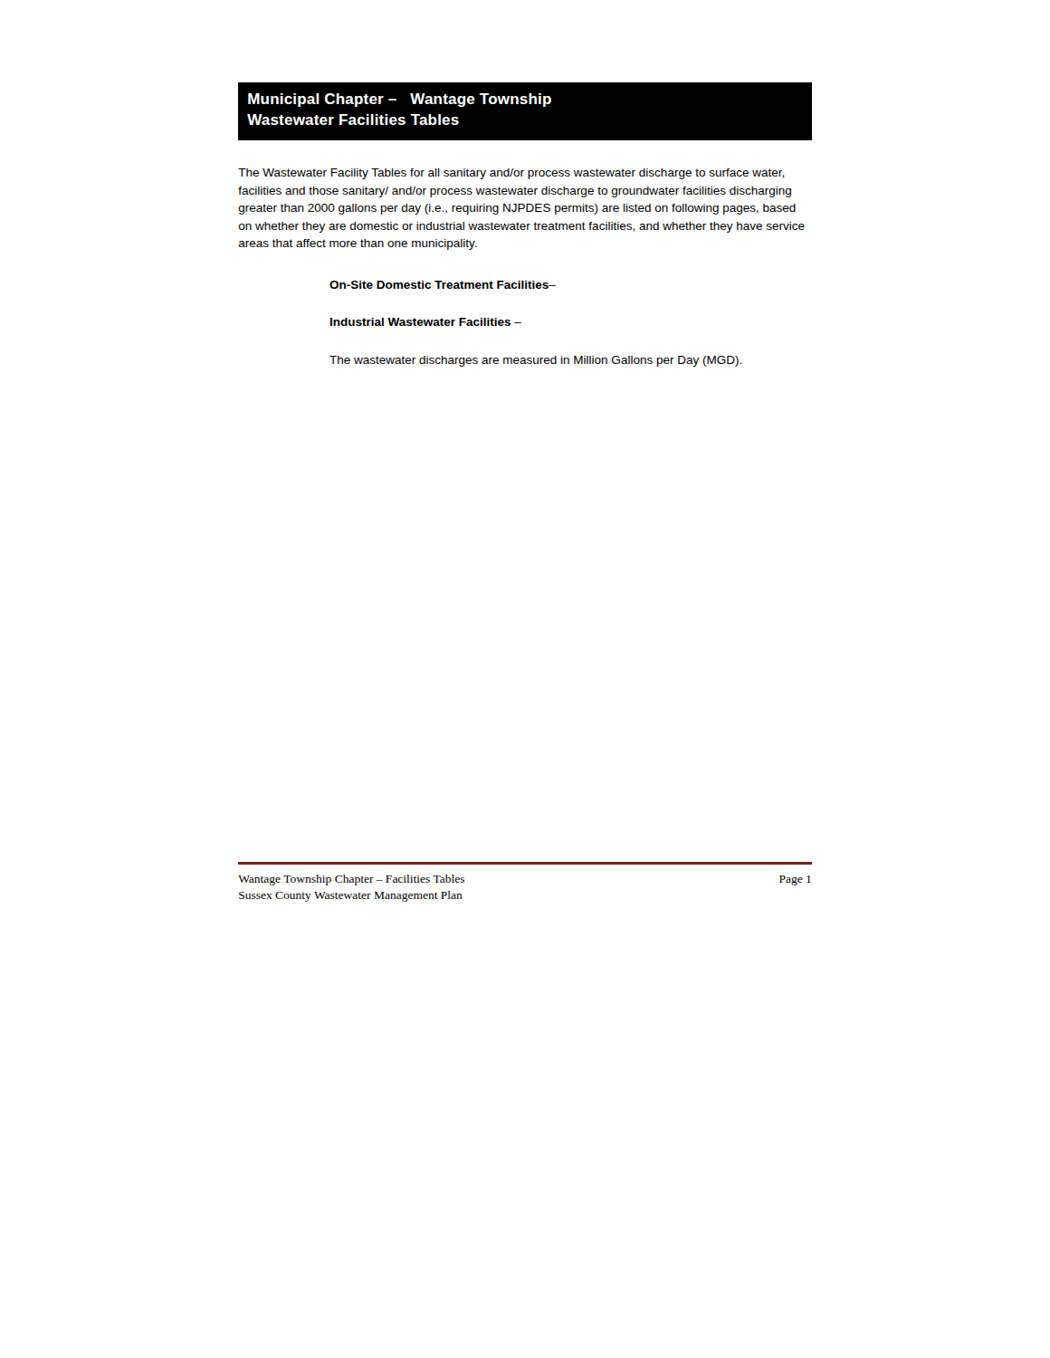Municipal Chapter – Wantage Township
Wastewater Facilities Tables
The Wastewater Facility Tables for all sanitary and/or process wastewater discharge to surface water, facilities and those sanitary/ and/or process wastewater discharge to groundwater facilities discharging greater than 2000 gallons per day (i.e., requiring NJPDES permits) are listed on following pages, based on whether they are domestic or industrial wastewater treatment facilities, and whether they have service areas that affect more than one municipality.
On-Site Domestic Treatment Facilities–
Industrial Wastewater Facilities –
The wastewater discharges are measured in Million Gallons per Day (MGD).
Wantage Township Chapter – Facilities Tables
Sussex County Wastewater Management Plan
Page 1